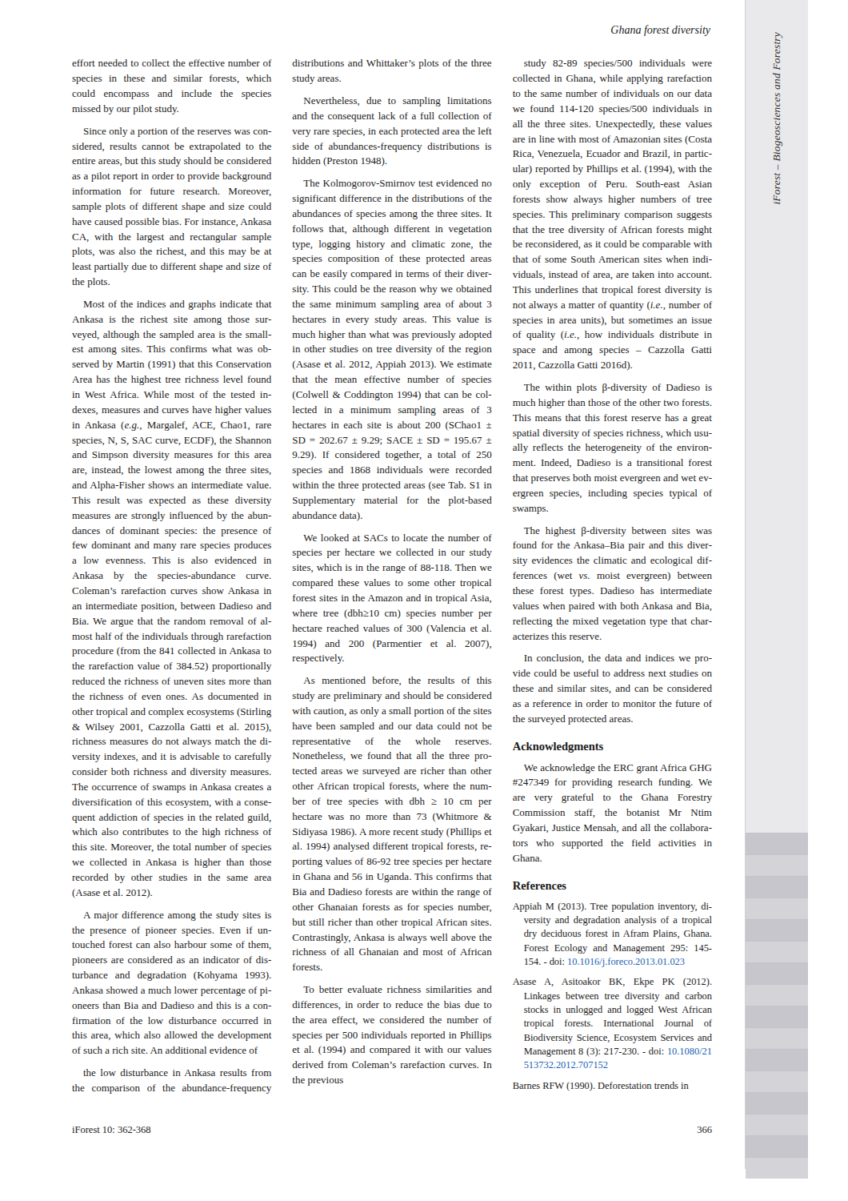iForest – Biogeosciences and Forestry
Ghana forest diversity
effort needed to collect the effective number of species in these and similar forests, which could encompass and include the species missed by our pilot study.
Since only a portion of the reserves was considered, results cannot be extrapolated to the entire areas, but this study should be considered as a pilot report in order to provide background information for future research. Moreover, sample plots of different shape and size could have caused possible bias. For instance, Ankasa CA, with the largest and rectangular sample plots, was also the richest, and this may be at least partially due to different shape and size of the plots.
Most of the indices and graphs indicate that Ankasa is the richest site among those surveyed, although the sampled area is the smallest among sites. This confirms what was observed by Martin (1991) that this Conservation Area has the highest tree richness level found in West Africa. While most of the tested indexes, measures and curves have higher values in Ankasa (e.g., Margalef, ACE, Chao1, rare species, N, S, SAC curve, ECDF), the Shannon and Simpson diversity measures for this area are, instead, the lowest among the three sites, and Alpha-Fisher shows an intermediate value. This result was expected as these diversity measures are strongly influenced by the abundances of dominant species: the presence of few dominant and many rare species produces a low evenness. This is also evidenced in Ankasa by the species-abundance curve. Coleman’s rarefaction curves show Ankasa in an intermediate position, between Dadieso and Bia. We argue that the random removal of almost half of the individuals through rarefaction procedure (from the 841 collected in Ankasa to the rarefaction value of 384.52) proportionally reduced the richness of uneven sites more than the richness of even ones. As documented in other tropical and complex ecosystems (Stirling & Wilsey 2001, Cazzolla Gatti et al. 2015), richness measures do not always match the diversity indexes, and it is advisable to carefully consider both richness and diversity measures. The occurrence of swamps in Ankasa creates a diversification of this ecosystem, with a consequent addiction of species in the related guild, which also contributes to the high richness of this site. Moreover, the total number of species we collected in Ankasa is higher than those recorded by other studies in the same area (Asase et al. 2012).
A major difference among the study sites is the presence of pioneer species. Even if untouched forest can also harbour some of them, pioneers are considered as an indicator of disturbance and degradation (Kohyama 1993). Ankasa showed a much lower percentage of pioneers than Bia and Dadieso and this is a confirmation of the low disturbance occurred in this area, which also allowed the development of such a rich site. An additional evidence of
the low disturbance in Ankasa results from the comparison of the abundance-frequency distributions and Whittaker’s plots of the three study areas.
Nevertheless, due to sampling limitations and the consequent lack of a full collection of very rare species, in each protected area the left side of abundances-frequency distributions is hidden (Preston 1948).
The Kolmogorov-Smirnov test evidenced no significant difference in the distributions of the abundances of species among the three sites. It follows that, although different in vegetation type, logging history and climatic zone, the species composition of these protected areas can be easily compared in terms of their diversity. This could be the reason why we obtained the same minimum sampling area of about 3 hectares in every study areas. This value is much higher than what was previously adopted in other studies on tree diversity of the region (Asase et al. 2012, Appiah 2013). We estimate that the mean effective number of species (Colwell & Coddington 1994) that can be collected in a minimum sampling areas of 3 hectares in each site is about 200 (SChao1 ± SD = 202.67 ± 9.29; SACE ± SD = 195.67 ± 9.29). If considered together, a total of 250 species and 1868 individuals were recorded within the three protected areas (see Tab. S1 in Supplementary material for the plot-based abundance data).
We looked at SACs to locate the number of species per hectare we collected in our study sites, which is in the range of 88-118. Then we compared these values to some other tropical forest sites in the Amazon and in tropical Asia, where tree (dbh≥10 cm) species number per hectare reached values of 300 (Valencia et al. 1994) and 200 (Parmentier et al. 2007), respectively.
As mentioned before, the results of this study are preliminary and should be considered with caution, as only a small portion of the sites have been sampled and our data could not be representative of the whole reserves. Nonetheless, we found that all the three protected areas we surveyed are richer than other other African tropical forests, where the number of tree species with dbh ≥ 10 cm per hectare was no more than 73 (Whitmore & Sidiyasa 1986). A more recent study (Phillips et al. 1994) analysed different tropical forests, reporting values of 86-92 tree species per hectare in Ghana and 56 in Uganda. This confirms that Bia and Dadieso forests are within the range of other Ghanaian forests as for species number, but still richer than other tropical African sites. Contrastingly, Ankasa is always well above the richness of all Ghanaian and most of African forests.
To better evaluate richness similarities and differences, in order to reduce the bias due to the area effect, we considered the number of species per 500 individuals reported in Phillips et al. (1994) and compared it with our values derived from Coleman’s rarefaction curves. In the previous
study 82-89 species/500 individuals were collected in Ghana, while applying rarefaction to the same number of individuals on our data we found 114-120 species/500 individuals in all the three sites. Unexpectedly, these values are in line with most of Amazonian sites (Costa Rica, Venezuela, Ecuador and Brazil, in particular) reported by Phillips et al. (1994), with the only exception of Peru. South-east Asian forests show always higher numbers of tree species. This preliminary comparison suggests that the tree diversity of African forests might be reconsidered, as it could be comparable with that of some South American sites when individuals, instead of area, are taken into account. This underlines that tropical forest diversity is not always a matter of quantity (i.e., number of species in area units), but sometimes an issue of quality (i.e., how individuals distribute in space and among species – Cazzolla Gatti 2011, Cazzolla Gatti 2016d).
The within plots β-diversity of Dadieso is much higher than those of the other two forests. This means that this forest reserve has a great spatial diversity of species richness, which usually reflects the heterogeneity of the environment. Indeed, Dadieso is a transitional forest that preserves both moist evergreen and wet evergreen species, including species typical of swamps.
The highest β-diversity between sites was found for the Ankasa–Bia pair and this diversity evidences the climatic and ecological differences (wet vs. moist evergreen) between these forest types. Dadieso has intermediate values when paired with both Ankasa and Bia, reflecting the mixed vegetation type that characterizes this reserve.
In conclusion, the data and indices we provide could be useful to address next studies on these and similar sites, and can be considered as a reference in order to monitor the future of the surveyed protected areas.
Acknowledgments
We acknowledge the ERC grant Africa GHG #247349 for providing research funding. We are very grateful to the Ghana Forestry Commission staff, the botanist Mr Ntim Gyakari, Justice Mensah, and all the collaborators who supported the field activities in Ghana.
References
Appiah M (2013). Tree population inventory, diversity and degradation analysis of a tropical dry deciduous forest in Afram Plains, Ghana. Forest Ecology and Management 295: 145-154. - doi: 10.1016/j.foreco.2013.01.023
Asase A, Asitoakor BK, Ekpe PK (2012). Linkages between tree diversity and carbon stocks in unlogged and logged West African tropical forests. International Journal of Biodiversity Science, Ecosystem Services and Management 8 (3): 217-230. - doi: 10.1080/21513732.2012.707152
Barnes RFW (1990). Deforestation trends in
iForest 10: 362-368 366